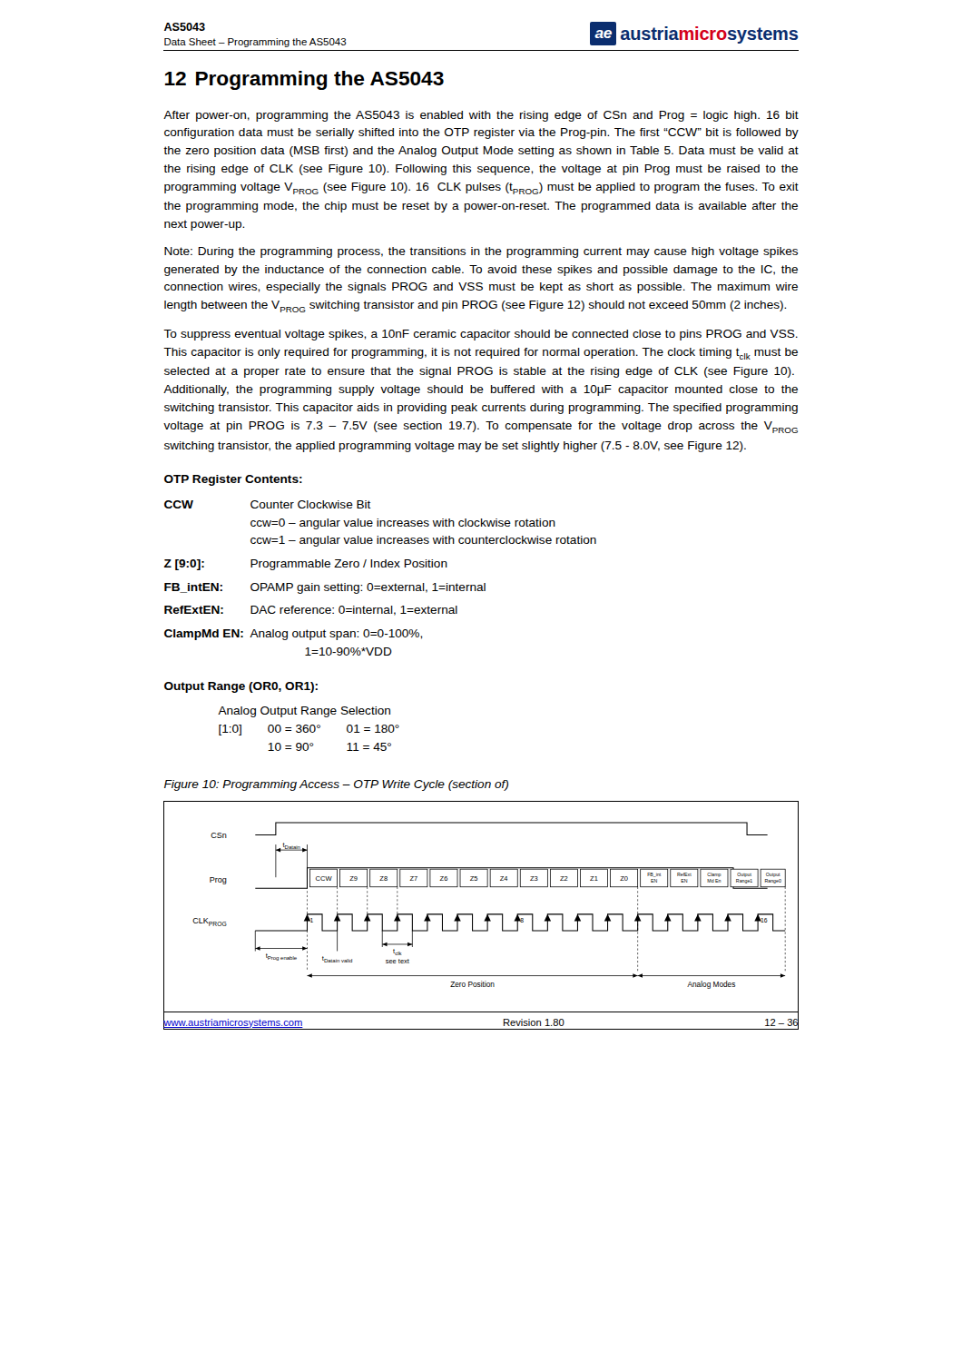AS5043
Data Sheet – Programming the AS5043
ae austria micro systems
12 Programming the AS5043
After power-on, programming the AS5043 is enabled with the rising edge of CSn and Prog = logic high. 16 bit configuration data must be serially shifted into the OTP register via the Prog-pin. The first “CCW” bit is followed by the zero position data (MSB first) and the Analog Output Mode setting as shown in Table 5. Data must be valid at the rising edge of CLK (see Figure 10). Following this sequence, the voltage at pin Prog must be raised to the programming voltage VPROG (see Figure 10). 16 CLK pulses (tPROG) must be applied to program the fuses. To exit the programming mode, the chip must be reset by a power-on-reset. The programmed data is available after the next power-up.
Note: During the programming process, the transitions in the programming current may cause high voltage spikes generated by the inductance of the connection cable. To avoid these spikes and possible damage to the IC, the connection wires, especially the signals PROG and VSS must be kept as short as possible. The maximum wire length between the VPROG switching transistor and pin PROG (see Figure 12) should not exceed 50mm (2 inches).
To suppress eventual voltage spikes, a 10nF ceramic capacitor should be connected close to pins PROG and VSS. This capacitor is only required for programming, it is not required for normal operation. The clock timing tclk must be selected at a proper rate to ensure that the signal PROG is stable at the rising edge of CLK (see Figure 10). Additionally, the programming supply voltage should be buffered with a 10µF capacitor mounted close to the switching transistor. This capacitor aids in providing peak currents during programming. The specified programming voltage at pin PROG is 7.3 – 7.5V (see section 19.7). To compensate for the voltage drop across the VPROG switching transistor, the applied programming voltage may be set slightly higher (7.5 - 8.0V, see Figure 12).
OTP Register Contents:
CCW
Counter Clockwise Bit ccw=0 – angular value increases with clockwise rotation ccw=1 – angular value increases with counterclockwise rotation
Z [9:0]:
Programmable Zero / Index Position
FB_intEN:
OPAMP gain setting: 0=external, 1=internal
RefExtEN:
DAC reference: 0=internal, 1=external
ClampMd EN:
Analog output span: 0=0-100%, 1=10-90%*VDD
Output Range (OR0, OR1):
Analog Output Range Selection
| [1:0] | 00 = 360° | 01 = 180° |
| | 10 = 90° | 11 = 45° |
Figure 10: Programming Access – OTP Write Cycle (section of)
CSn tDatain Prog CCW Z9 Z8 Z7 Z6 Z5 Z4 Z3 Z2 Z1 Z0 FB_int EN RefExt EN Clamp Md En Output Range1 Output Range0 CLKPROG 1 8 16 tProg enable tDatain valid tclk see text Zero Position Analog Modes
www.austriamicrosystems.com
Revision 1.80
12 – 36